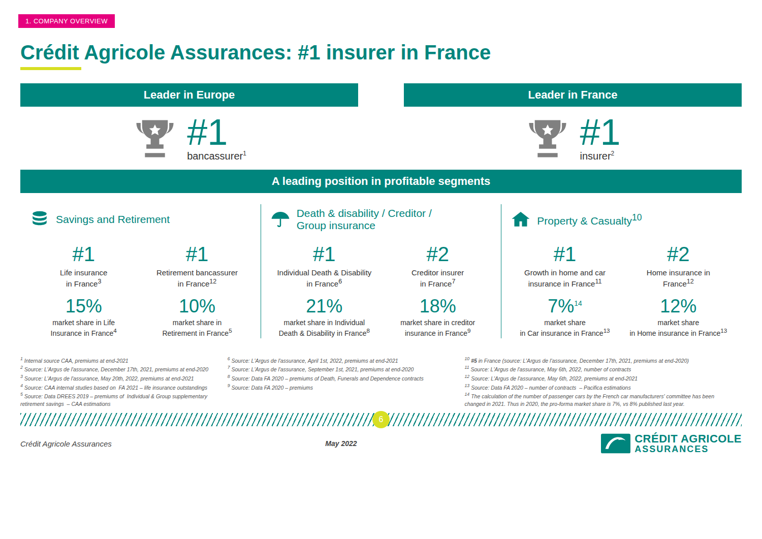1. COMPANY OVERVIEW
Crédit Agricole Assurances: #1 insurer in France
Leader in Europe
#1
bancassurer1
Leader in France
#1
insurer2
A leading position in profitable segments
Savings and Retirement
#1
Life insurance
in France3
15%
market share in Life
Insurance in France4
#1
Retirement bancassurer
in France12
10%
market share in
Retirement in France5
Death & disability / Creditor /
Group insurance
#1
Individual Death & Disability
in France6
21%
market share in Individual
Death & Disability in France8
#2
Creditor insurer
in France7
18%
market share in creditor
insurance in France9
Property & Casualty10
#1
Growth in home and car
insurance in France11
7%14
market share
in Car insurance in France13
#2
Home insurance in
France12
12%
market share
in Home insurance in France13
1 Internal source CAA, premiums at end-2021
2 Source: L'Argus de l'assurance, December 17th, 2021, premiums at end-2020
3 Source: L'Argus de l'assurance, May 20th, 2022, premiums at end-2021
4 Source: CAA internal studies based on FA 2021 – life insurance outstandings
5 Source: Data DREES 2019 – premiums of Individual & Group supplementary retirement savings – CAA estimations
6 Source: L'Argus de l'assurance, April 1st, 2022, premiums at end-2021
7 Source: L'Argus de l'assurance, September 1st, 2021, premiums at end-2020
8 Source: Data FA 2020 – premiums of Death, Funerals and Dependence contracts
9 Source: Data FA 2020 – premiums
10 #5 in France (source: L'Argus de l'assurance, December 17th, 2021, premiums at end-2020)
11 Source: L'Argus de l'assurance, May 6th, 2022, number of contracts
12 Source: L'Argus de l'assurance, May 6th, 2022, premiums at end-2021
13 Source: Data FA 2020 – number of contracts – Pacifica estimations
14 The calculation of the number of passenger cars by the French car manufacturers' committee has been changed in 2021. Thus in 2020, the pro-forma market share is 7%, vs 8% published last year.
6
Crédit Agricole Assurances
May 2022
CRÉDIT AGRICOLE
ASSURANCES